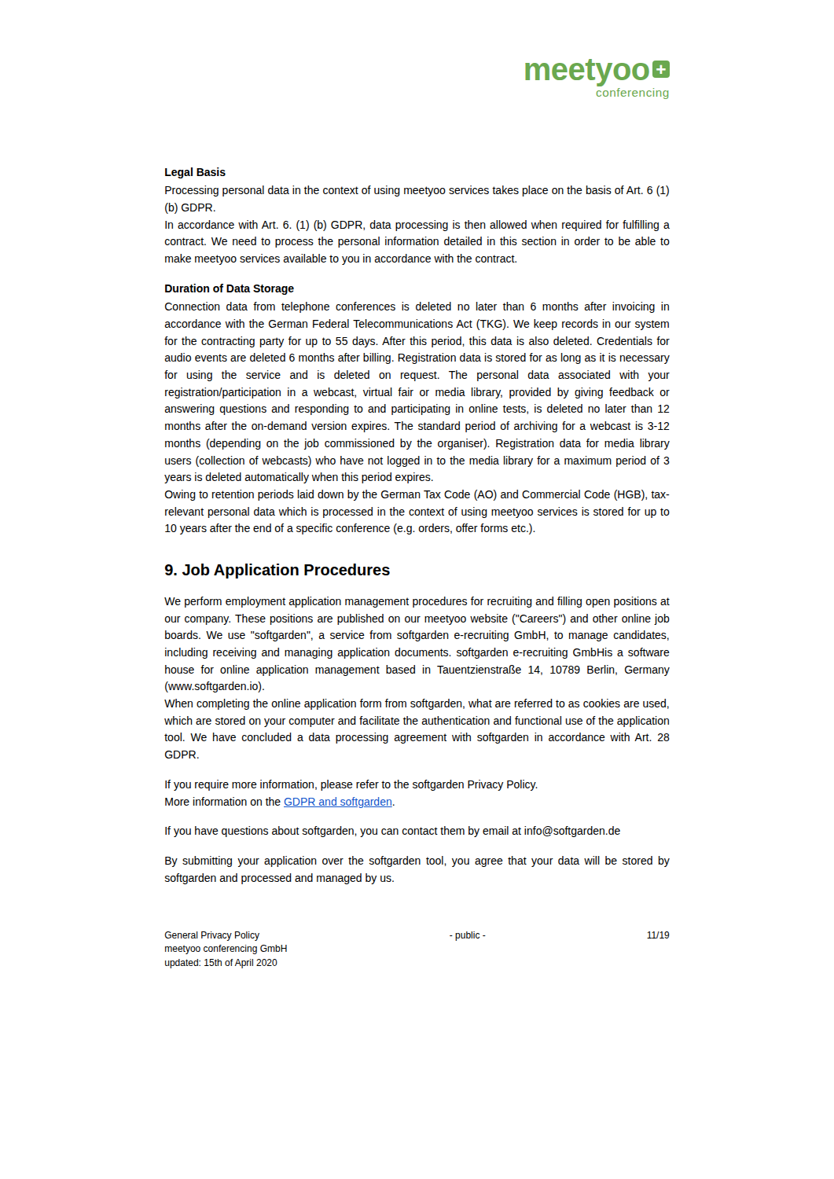meetyoo+
conferencing
Legal Basis
Processing personal data in the context of using meetyoo services takes place on the basis of Art. 6 (1) (b) GDPR.
In accordance with Art. 6. (1) (b) GDPR, data processing is then allowed when required for fulfilling a contract. We need to process the personal information detailed in this section in order to be able to make meetyoo services available to you in accordance with the contract.
Duration of Data Storage
Connection data from telephone conferences is deleted no later than 6 months after invoicing in accordance with the German Federal Telecommunications Act (TKG). We keep records in our system for the contracting party for up to 55 days. After this period, this data is also deleted. Credentials for audio events are deleted 6 months after billing. Registration data is stored for as long as it is necessary for using the service and is deleted on request. The personal data associated with your registration/participation in a webcast, virtual fair or media library, provided by giving feedback or answering questions and responding to and participating in online tests, is deleted no later than 12 months after the on-demand version expires. The standard period of archiving for a webcast is 3-12 months (depending on the job commissioned by the organiser). Registration data for media library users (collection of webcasts) who have not logged in to the media library for a maximum period of 3 years is deleted automatically when this period expires.
Owing to retention periods laid down by the German Tax Code (AO) and Commercial Code (HGB), tax-relevant personal data which is processed in the context of using meetyoo services is stored for up to 10 years after the end of a specific conference (e.g. orders, offer forms etc.).
9. Job Application Procedures
We perform employment application management procedures for recruiting and filling open positions at our company. These positions are published on our meetyoo website ("Careers") and other online job boards. We use "softgarden", a service from softgarden e-recruiting GmbH, to manage candidates, including receiving and managing application documents. softgarden e-recruiting GmbHis a software house for online application management based in Tauentzienstraße 14, 10789 Berlin, Germany (www.softgarden.io).
When completing the online application form from softgarden, what are referred to as cookies are used, which are stored on your computer and facilitate the authentication and functional use of the application tool. We have concluded a data processing agreement with softgarden in accordance with Art. 28 GDPR.
If you require more information, please refer to the softgarden Privacy Policy.
More information on the GDPR and softgarden.
If you have questions about softgarden, you can contact them by email at info@softgarden.de
By submitting your application over the softgarden tool, you agree that your data will be stored by softgarden and processed and managed by us.
General Privacy Policy
meetyoo conferencing GmbH
updated: 15th of April 2020
- public -
11/19